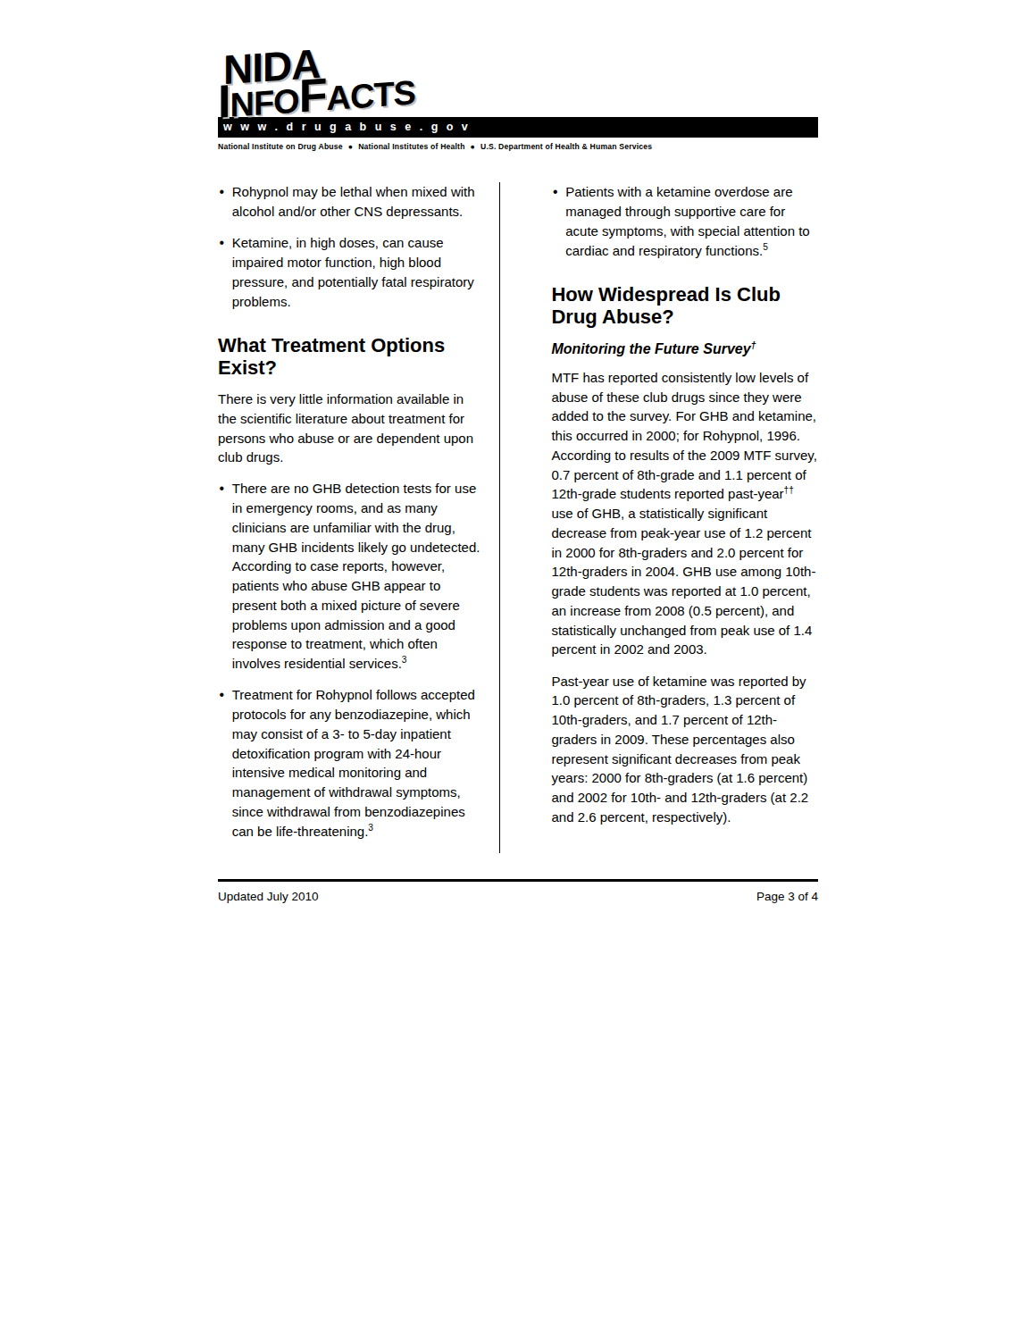NIDA INFOFACTS
w w w . d r u g a b u s e . g o v
National Institute on Drug Abuse●National Institutes of Health●U.S. Department of Health & Human Services
Rohypnol may be lethal when mixed with alcohol and/or other CNS depressants.
Ketamine, in high doses, can cause impaired motor function, high blood pressure, and potentially fatal respiratory problems.
What Treatment Options Exist?
There is very little information available in the scientific literature about treatment for persons who abuse or are dependent upon club drugs.
There are no GHB detection tests for use in emergency rooms, and as many clinicians are unfamiliar with the drug, many GHB incidents likely go undetected. According to case reports, however, patients who abuse GHB appear to present both a mixed picture of severe problems upon admission and a good response to treatment, which often involves residential services.3
Treatment for Rohypnol follows accepted protocols for any benzodiazepine, which may consist of a 3- to 5-day inpatient detoxification program with 24-hour intensive medical monitoring and management of withdrawal symptoms, since withdrawal from benzodiazepines can be life-threatening.3
Patients with a ketamine overdose are managed through supportive care for acute symptoms, with special attention to cardiac and respiratory functions.5
How Widespread Is Club Drug Abuse?
Monitoring the Future Survey†
MTF has reported consistently low levels of abuse of these club drugs since they were added to the survey. For GHB and ketamine, this occurred in 2000; for Rohypnol, 1996. According to results of the 2009 MTF survey, 0.7 percent of 8th-grade and 1.1 percent of 12th-grade students reported past-year†† use of GHB, a statistically significant decrease from peak-year use of 1.2 percent in 2000 for 8th-graders and 2.0 percent for 12th-graders in 2004. GHB use among 10th-grade students was reported at 1.0 percent, an increase from 2008 (0.5 percent), and statistically unchanged from peak use of 1.4 percent in 2002 and 2003.
Past-year use of ketamine was reported by 1.0 percent of 8th-graders, 1.3 percent of 10th-graders, and 1.7 percent of 12th-graders in 2009. These percentages also represent significant decreases from peak years: 2000 for 8th-graders (at 1.6 percent) and 2002 for 10th- and 12th-graders (at 2.2 and 2.6 percent, respectively).
Updated July 2010 Page 3 of 4